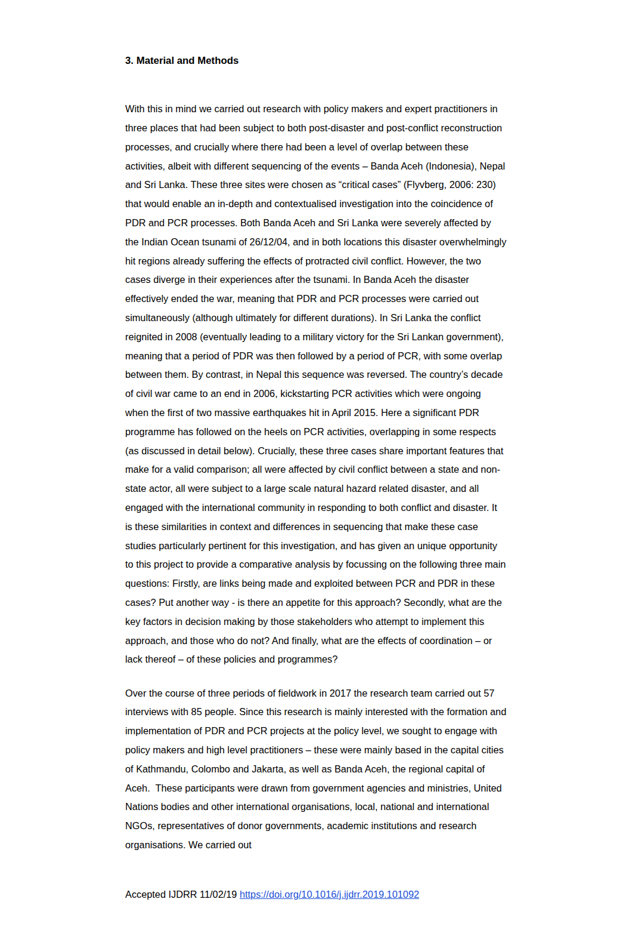3. Material and Methods
With this in mind we carried out research with policy makers and expert practitioners in three places that had been subject to both post-disaster and post-conflict reconstruction processes, and crucially where there had been a level of overlap between these activities, albeit with different sequencing of the events – Banda Aceh (Indonesia), Nepal and Sri Lanka. These three sites were chosen as “critical cases” (Flyvberg, 2006: 230) that would enable an in-depth and contextualised investigation into the coincidence of PDR and PCR processes. Both Banda Aceh and Sri Lanka were severely affected by the Indian Ocean tsunami of 26/12/04, and in both locations this disaster overwhelmingly hit regions already suffering the effects of protracted civil conflict. However, the two cases diverge in their experiences after the tsunami. In Banda Aceh the disaster effectively ended the war, meaning that PDR and PCR processes were carried out simultaneously (although ultimately for different durations). In Sri Lanka the conflict reignited in 2008 (eventually leading to a military victory for the Sri Lankan government), meaning that a period of PDR was then followed by a period of PCR, with some overlap between them. By contrast, in Nepal this sequence was reversed. The country’s decade of civil war came to an end in 2006, kickstarting PCR activities which were ongoing when the first of two massive earthquakes hit in April 2015. Here a significant PDR programme has followed on the heels on PCR activities, overlapping in some respects (as discussed in detail below). Crucially, these three cases share important features that make for a valid comparison; all were affected by civil conflict between a state and non-state actor, all were subject to a large scale natural hazard related disaster, and all engaged with the international community in responding to both conflict and disaster. It is these similarities in context and differences in sequencing that make these case studies particularly pertinent for this investigation, and has given an unique opportunity to this project to provide a comparative analysis by focussing on the following three main questions: Firstly, are links being made and exploited between PCR and PDR in these cases? Put another way - is there an appetite for this approach? Secondly, what are the key factors in decision making by those stakeholders who attempt to implement this approach, and those who do not? And finally, what are the effects of coordination – or lack thereof – of these policies and programmes?
Over the course of three periods of fieldwork in 2017 the research team carried out 57 interviews with 85 people. Since this research is mainly interested with the formation and implementation of PDR and PCR projects at the policy level, we sought to engage with policy makers and high level practitioners – these were mainly based in the capital cities of Kathmandu, Colombo and Jakarta, as well as Banda Aceh, the regional capital of Aceh. These participants were drawn from government agencies and ministries, United Nations bodies and other international organisations, local, national and international NGOs, representatives of donor governments, academic institutions and research organisations. We carried out
Accepted IJDRR 11/02/19 https://doi.org/10.1016/j.ijdrr.2019.101092